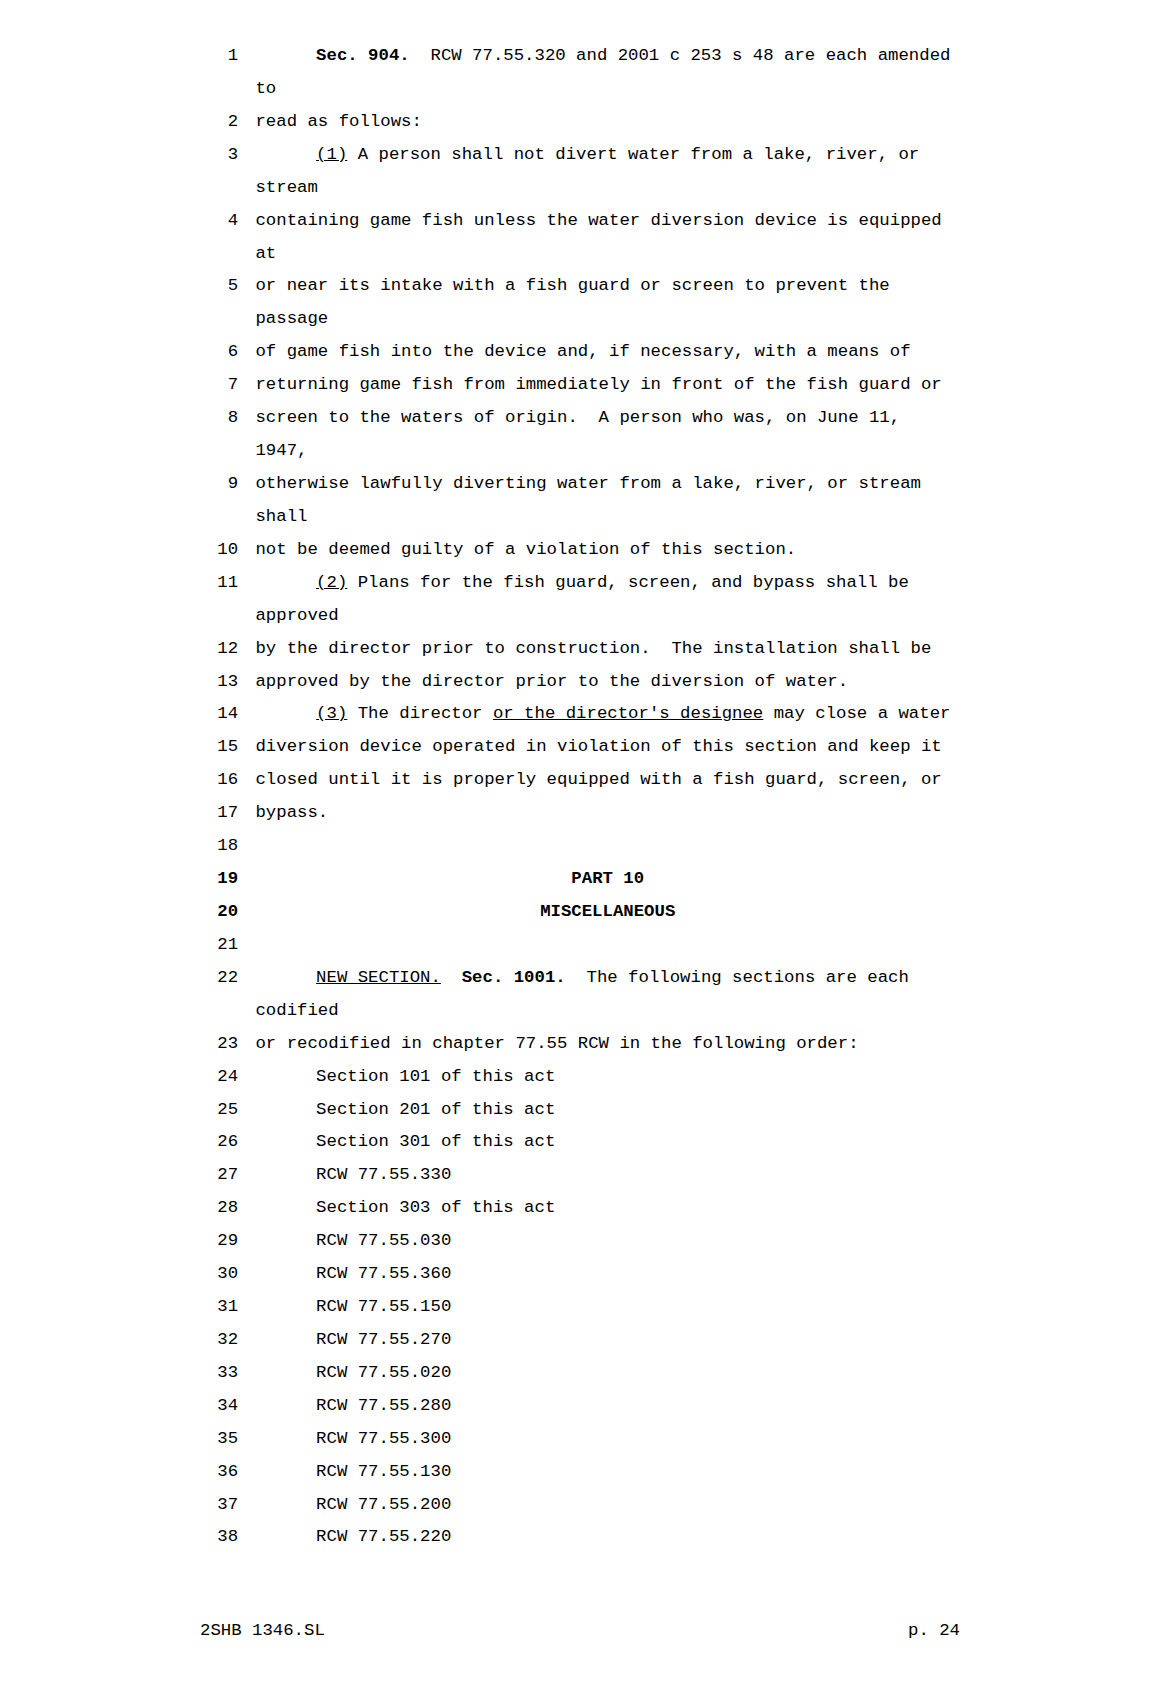Sec. 904. RCW 77.55.320 and 2001 c 253 s 48 are each amended to
read as follows:
(1) A person shall not divert water from a lake, river, or stream
containing game fish unless the water diversion device is equipped at
or near its intake with a fish guard or screen to prevent the passage
of game fish into the device and, if necessary, with a means of
returning game fish from immediately in front of the fish guard or
screen to the waters of origin. A person who was, on June 11, 1947,
otherwise lawfully diverting water from a lake, river, or stream shall
not be deemed guilty of a violation of this section.
(2) Plans for the fish guard, screen, and bypass shall be approved
by the director prior to construction. The installation shall be
approved by the director prior to the diversion of water.
(3) The director or the director's designee may close a water
diversion device operated in violation of this section and keep it
closed until it is properly equipped with a fish guard, screen, or
bypass.
PART 10
MISCELLANEOUS
NEW SECTION. Sec. 1001. The following sections are each codified
or recodified in chapter 77.55 RCW in the following order:
Section 101 of this act
Section 201 of this act
Section 301 of this act
RCW 77.55.330
Section 303 of this act
RCW 77.55.030
RCW 77.55.360
RCW 77.55.150
RCW 77.55.270
RCW 77.55.020
RCW 77.55.280
RCW 77.55.300
RCW 77.55.130
RCW 77.55.200
RCW 77.55.220
2SHB 1346.SL p. 24